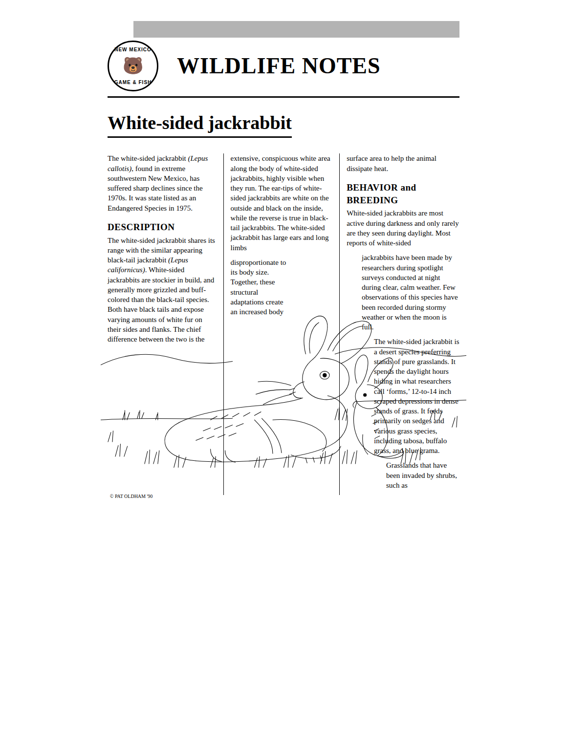NEW MEXICO
🐻
GAME & FISH
WILDLIFE NOTES
White-sided jackrabbit
The white-sided jackrabbit (Lepus callotis), found in extreme southwestern New Mexico, has suffered sharp declines since the 1970s. It was state listed as an Endangered Species in 1975.
DESCRIPTION
The white-sided jackrabbit shares its range with the similar appearing black-tail jackrabbit (Lepus californicus). White-sided jackrabbits are stockier in build, and generally more grizzled and buff-colored than the black-tail species. Both have black tails and expose varying amounts of white fur on their sides and flanks. The chief difference between the two is the
extensive, conspicuous white area along the body of white-sided jackrabbits, highly visible when they run. The ear-tips of white-sided jackrabbits are white on the outside and black on the inside, while the reverse is true in black-tail jackrabbits. The white-sided jackrabbit has large ears and long limbs
disproportionate to its body size. Together, these structural adaptations create an increased body
surface area to help the animal dissipate heat.
BEHAVIOR and BREEDING
White-sided jackrabbits are most active during darkness and only rarely are they seen during daylight. Most reports of white-sided
jackrabbits have been made by researchers during spotlight surveys conducted at night during clear, calm weather. Few observations of this species have been recorded during stormy weather or when the moon is full.
The white-sided jackrabbit is a desert species preferring stands of pure grasslands. It spends the daylight hours hiding in what researchers call ‘forms,’ 12-to-14 inch scraped depressions in dense stands of grass. It feeds primarily on sedges and various grass species, including tabosa, buffalo grass, and blue grama.
Grasslands that have been invaded by shrubs, such as
© PAT OLDHAM '90